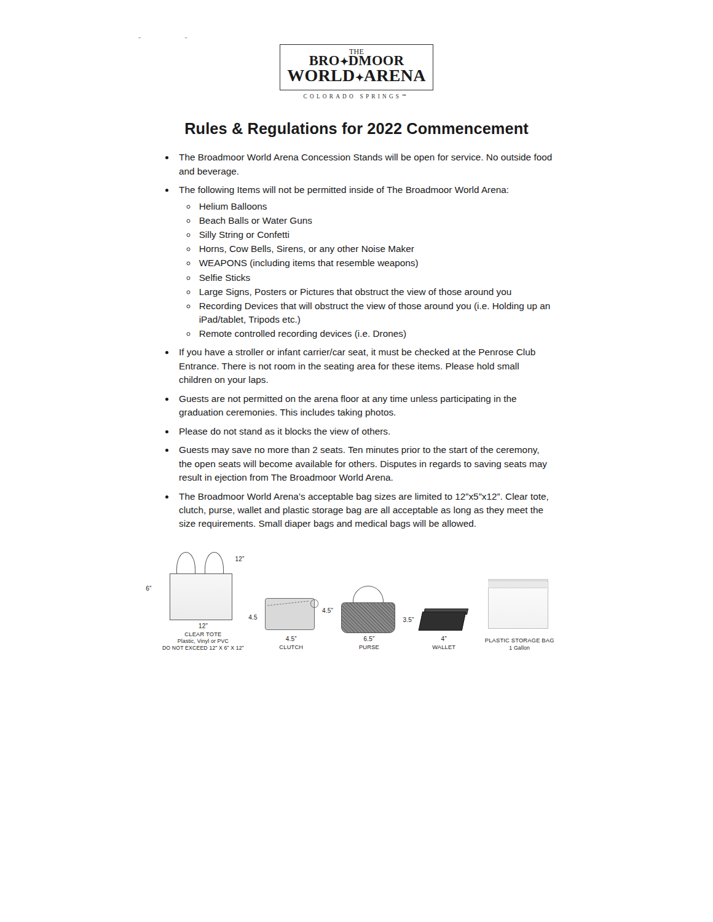- -
THE
BRO✦DMOOR
WORLD✦ARENA
COLORADO SPRINGS℠
Rules & Regulations for 2022 Commencement
The Broadmoor World Arena Concession Stands will be open for service. No outside food and beverage.
The following Items will not be permitted inside of The Broadmoor World Arena:
Helium Balloons
Beach Balls or Water Guns
Silly String or Confetti
Horns, Cow Bells, Sirens, or any other Noise Maker
WEAPONS (including items that resemble weapons)
Selfie Sticks
Large Signs, Posters or Pictures that obstruct the view of those around you
Recording Devices that will obstruct the view of those around you (i.e. Holding up an iPad/tablet, Tripods etc.)
Remote controlled recording devices (i.e. Drones)
If you have a stroller or infant carrier/car seat, it must be checked at the Penrose Club Entrance. There is not room in the seating area for these items. Please hold small children on your laps.
Guests are not permitted on the arena floor at any time unless participating in the graduation ceremonies. This includes taking photos.
Please do not stand as it blocks the view of others.
Guests may save no more than 2 seats. Ten minutes prior to the start of the ceremony, the open seats will become available for others. Disputes in regards to saving seats may result in ejection from The Broadmoor World Arena.
The Broadmoor World Arena’s acceptable bag sizes are limited to 12”x5”x12”. Clear tote, clutch, purse, wallet and plastic storage bag are all acceptable as long as they meet the size requirements. Small diaper bags and medical bags will be allowed.
6”
12”
12”
CLEAR TOTE Plastic, Vinyl or PVC DO NOT EXCEED 12” X 6” X 12”
4.5
4.5”
CLUTCH
4.5”
6.5”
PURSE
3.5”
4”
WALLET
PLASTIC STORAGE BAG 1 Gallon